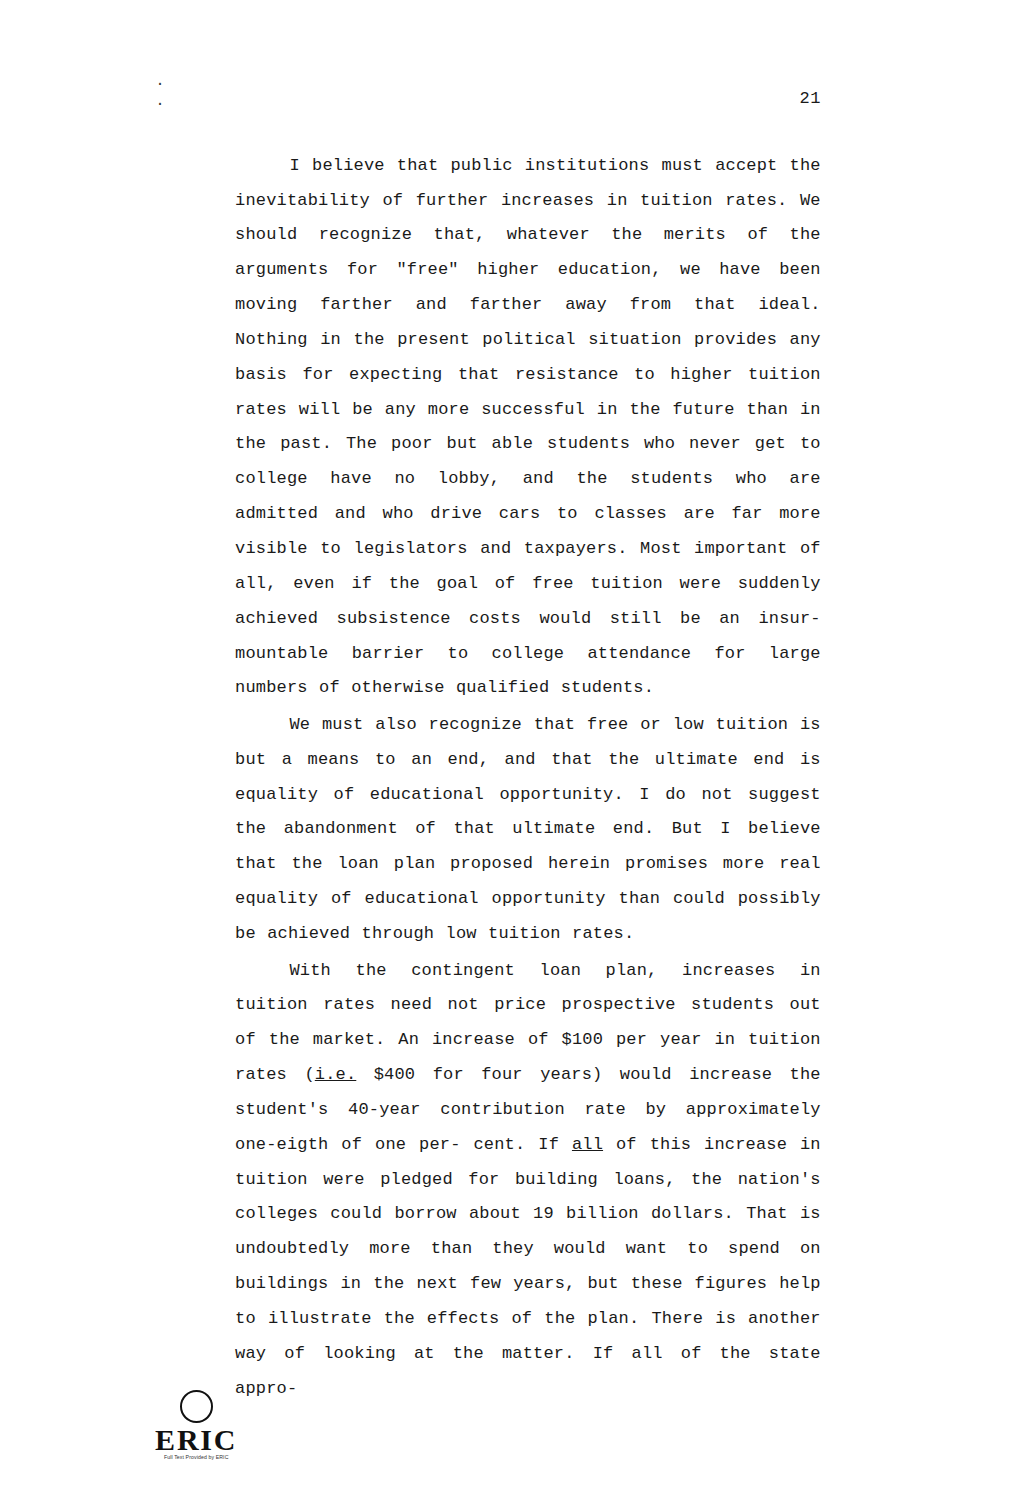·
·
21
I believe that public institutions must accept the inevitability of further increases in tuition rates. We should recognize that, whatever the merits of the arguments for "free" higher education, we have been moving farther and farther away from that ideal. Nothing in the present political situation provides any basis for expecting that resistance to higher tuition rates will be any more successful in the future than in the past. The poor but able students who never get to college have no lobby, and the students who are admitted and who drive cars to classes are far more visible to legislators and taxpayers. Most important of all, even if the goal of free tuition were suddenly achieved subsistence costs would still be an insur- mountable barrier to college attendance for large numbers of otherwise qualified students.
We must also recognize that free or low tuition is but a means to an end, and that the ultimate end is equality of educational opportunity. I do not suggest the abandonment of that ultimate end. But I believe that the loan plan proposed herein promises more real equality of educational opportunity than could possibly be achieved through low tuition rates.
With the contingent loan plan, increases in tuition rates need not price prospective students out of the market. An increase of $100 per year in tuition rates (i.e. $400 for four years) would increase the student's 40-year contribution rate by approximately one-eigth of one per- cent. If all of this increase in tuition were pledged for building loans, the nation's colleges could borrow about 19 billion dollars. That is undoubtedly more than they would want to spend on buildings in the next few years, but these figures help to illustrate the effects of the plan. There is another way of looking at the matter. If all of the state appro-
ERIC
Full Text Provided by ERIC